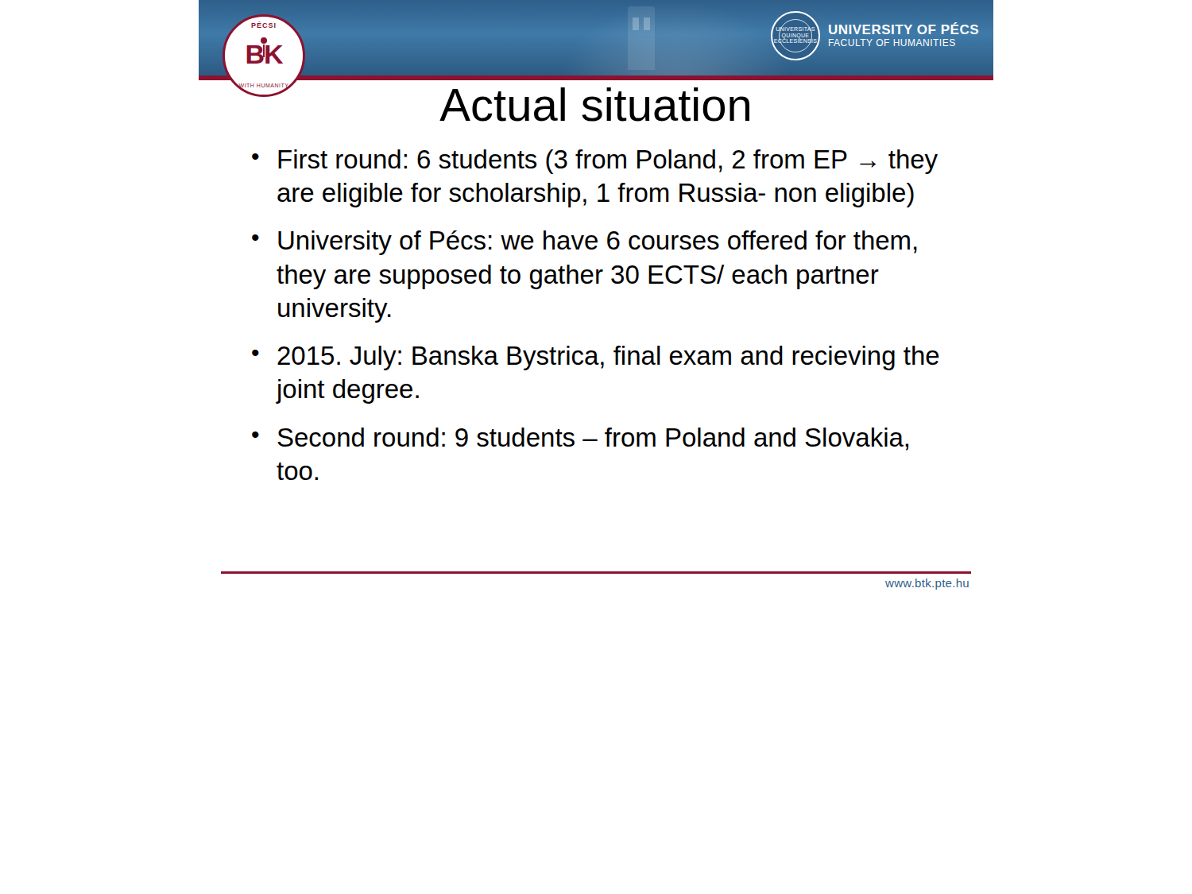PÉCSI
BK
WITH HUMANITY
UNIVERSITAS
QUINQUE
ECCLESIENSIS
University of Pécs
Faculty of Humanities
Actual situation
First round: 6 students (3 from Poland, 2 from EP → they are eligible for scholarship, 1 from Russia- non eligible)
University of Pécs: we have 6 courses offered for them, they are supposed to gather 30 ECTS/ each partner university.
2015. July: Banska Bystrica, final exam and recieving the joint degree.
Second round: 9 students – from Poland and Slovakia, too.
www.btk.pte.hu